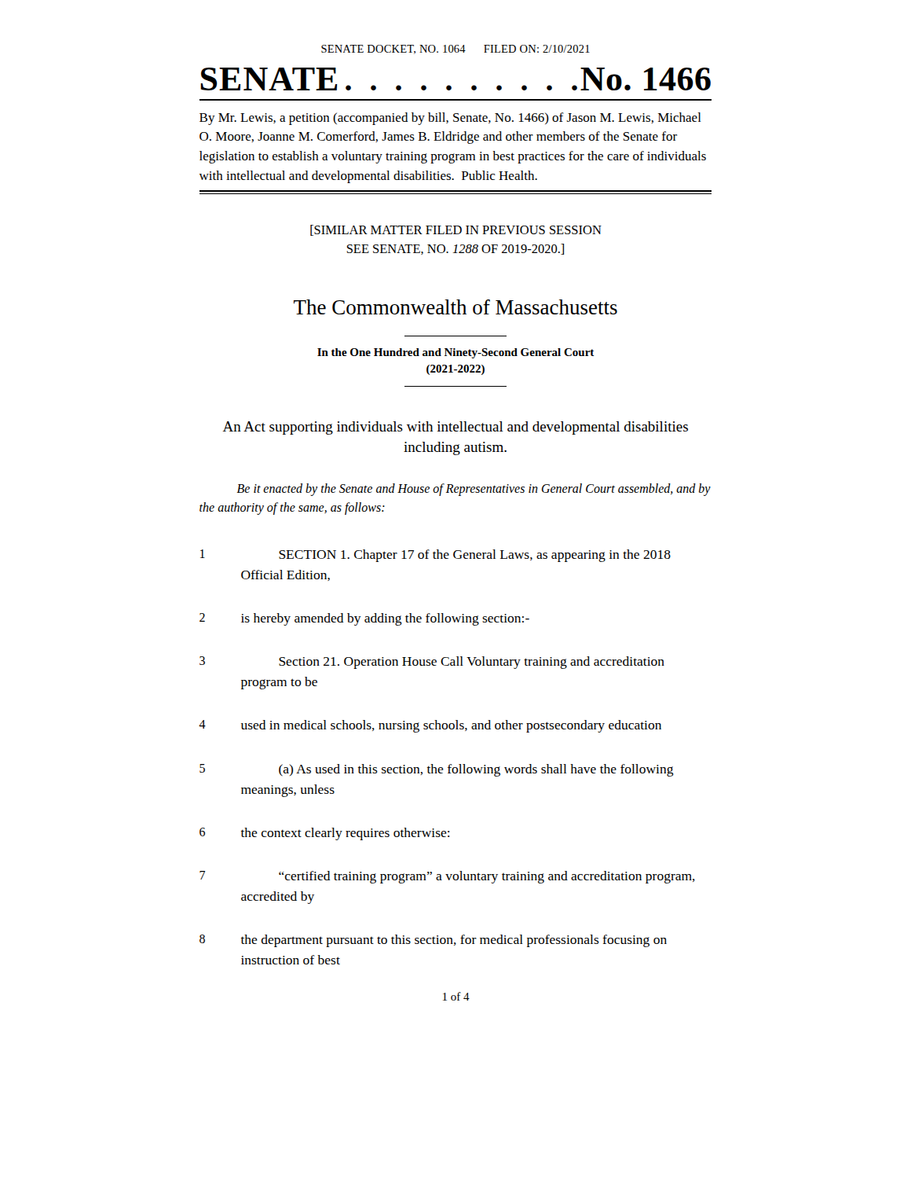SENATE DOCKET, NO. 1064 FILED ON: 2/10/2021
SENATE . . . . . . . . . . . . . . . No. 1466
By Mr. Lewis, a petition (accompanied by bill, Senate, No. 1466) of Jason M. Lewis, Michael O. Moore, Joanne M. Comerford, James B. Eldridge and other members of the Senate for legislation to establish a voluntary training program in best practices for the care of individuals with intellectual and developmental disabilities. Public Health.
[SIMILAR MATTER FILED IN PREVIOUS SESSION
SEE SENATE, NO. 1288 OF 2019-2020.]
The Commonwealth of Massachusetts
In the One Hundred and Ninety-Second General Court
(2021-2022)
An Act supporting individuals with intellectual and developmental disabilities including autism.
Be it enacted by the Senate and House of Representatives in General Court assembled, and by the authority of the same, as follows:
1
SECTION 1. Chapter 17 of the General Laws, as appearing in the 2018 Official Edition,
2
is hereby amended by adding the following section:-
3
Section 21. Operation House Call Voluntary training and accreditation program to be
4
used in medical schools, nursing schools, and other postsecondary education
5
(a) As used in this section, the following words shall have the following meanings, unless
6
the context clearly requires otherwise:
7
“certified training program” a voluntary training and accreditation program, accredited by
8
the department pursuant to this section, for medical professionals focusing on instruction of best
1 of 4